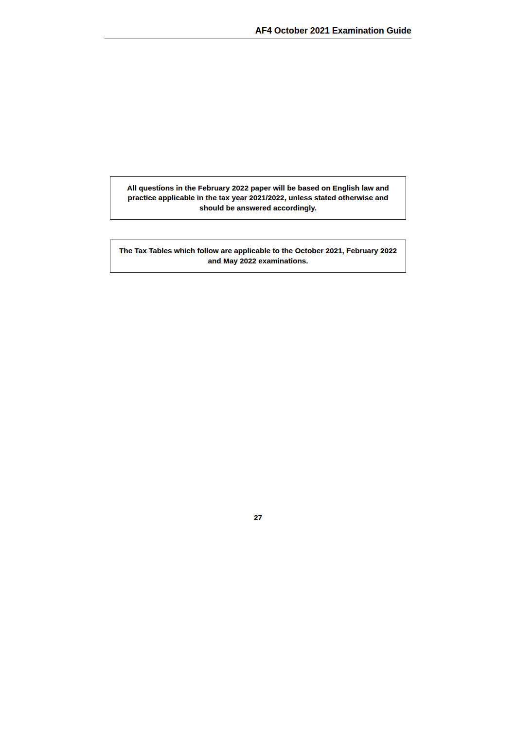AF4 October 2021 Examination Guide
All questions in the February 2022 paper will be based on English law and practice applicable in the tax year 2021/2022, unless stated otherwise and should be answered accordingly.
The Tax Tables which follow are applicable to the October 2021, February 2022 and May 2022 examinations.
27